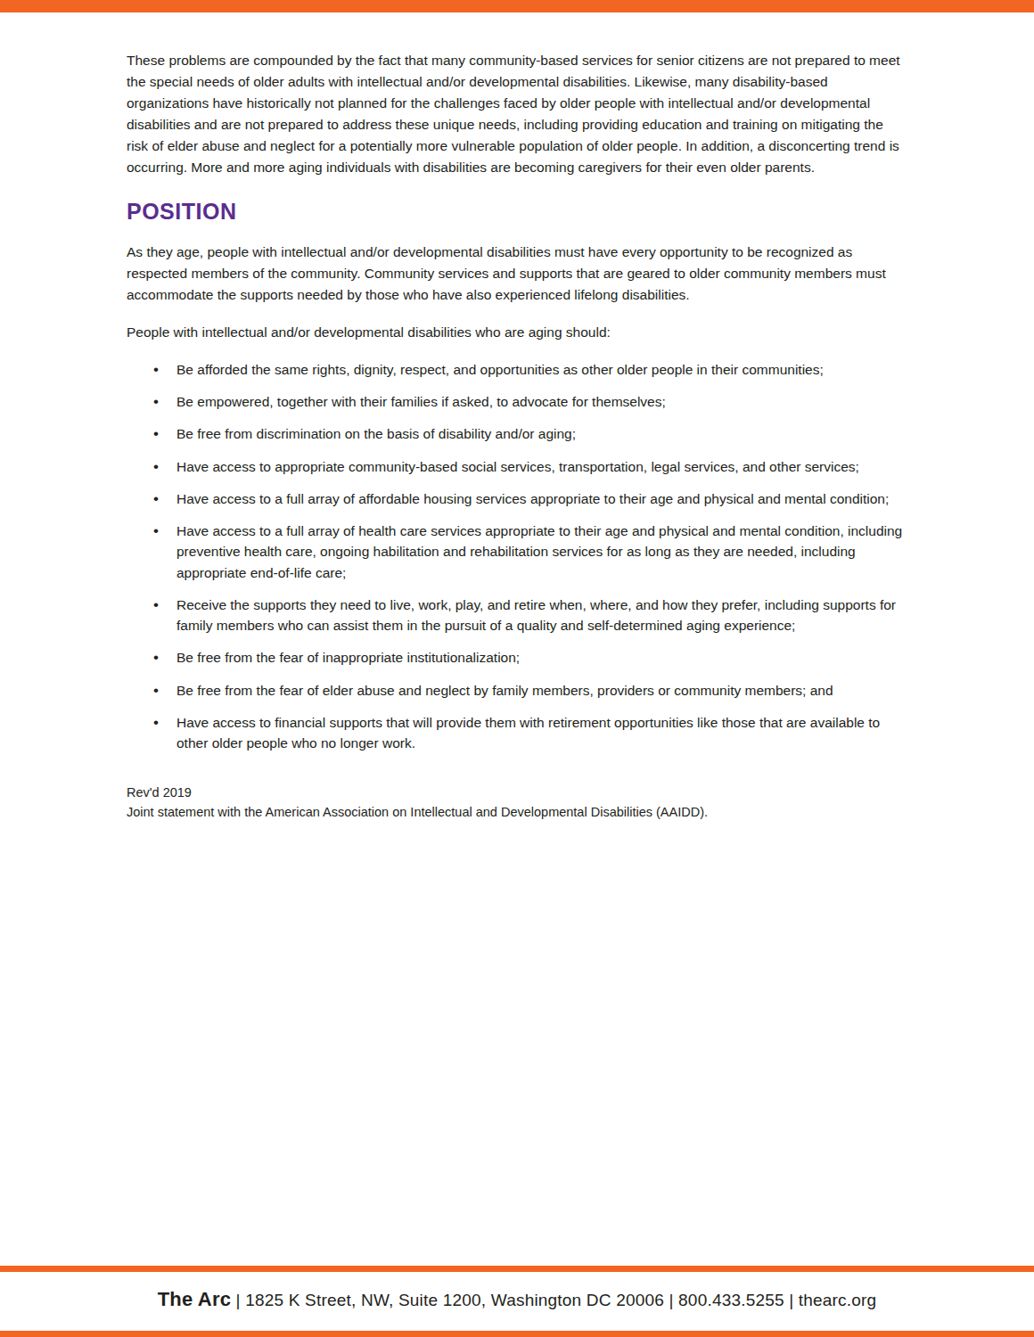These problems are compounded by the fact that many community-based services for senior citizens are not prepared to meet the special needs of older adults with intellectual and/or developmental disabilities. Likewise, many disability-based organizations have historically not planned for the challenges faced by older people with intellectual and/or developmental disabilities and are not prepared to address these unique needs, including providing education and training on mitigating the risk of elder abuse and neglect for a potentially more vulnerable population of older people. In addition, a disconcerting trend is occurring. More and more aging individuals with disabilities are becoming caregivers for their even older parents.
POSITION
As they age, people with intellectual and/or developmental disabilities must have every opportunity to be recognized as respected members of the community. Community services and supports that are geared to older community members must accommodate the supports needed by those who have also experienced lifelong disabilities.
People with intellectual and/or developmental disabilities who are aging should:
Be afforded the same rights, dignity, respect, and opportunities as other older people in their communities;
Be empowered, together with their families if asked, to advocate for themselves;
Be free from discrimination on the basis of disability and/or aging;
Have access to appropriate community-based social services, transportation, legal services, and other services;
Have access to a full array of affordable housing services appropriate to their age and physical and mental condition;
Have access to a full array of health care services appropriate to their age and physical and mental condition, including preventive health care, ongoing habilitation and rehabilitation services for as long as they are needed, including appropriate end-of-life care;
Receive the supports they need to live, work, play, and retire when, where, and how they prefer, including supports for family members who can assist them in the pursuit of a quality and self-determined aging experience;
Be free from the fear of inappropriate institutionalization;
Be free from the fear of elder abuse and neglect by family members, providers or community members; and
Have access to financial supports that will provide them with retirement opportunities like those that are available to other older people who no longer work.
Rev'd 2019
Joint statement with the American Association on Intellectual and Developmental Disabilities (AAIDD).
The Arc | 1825 K Street, NW, Suite 1200, Washington DC 20006 | 800.433.5255 | thearc.org